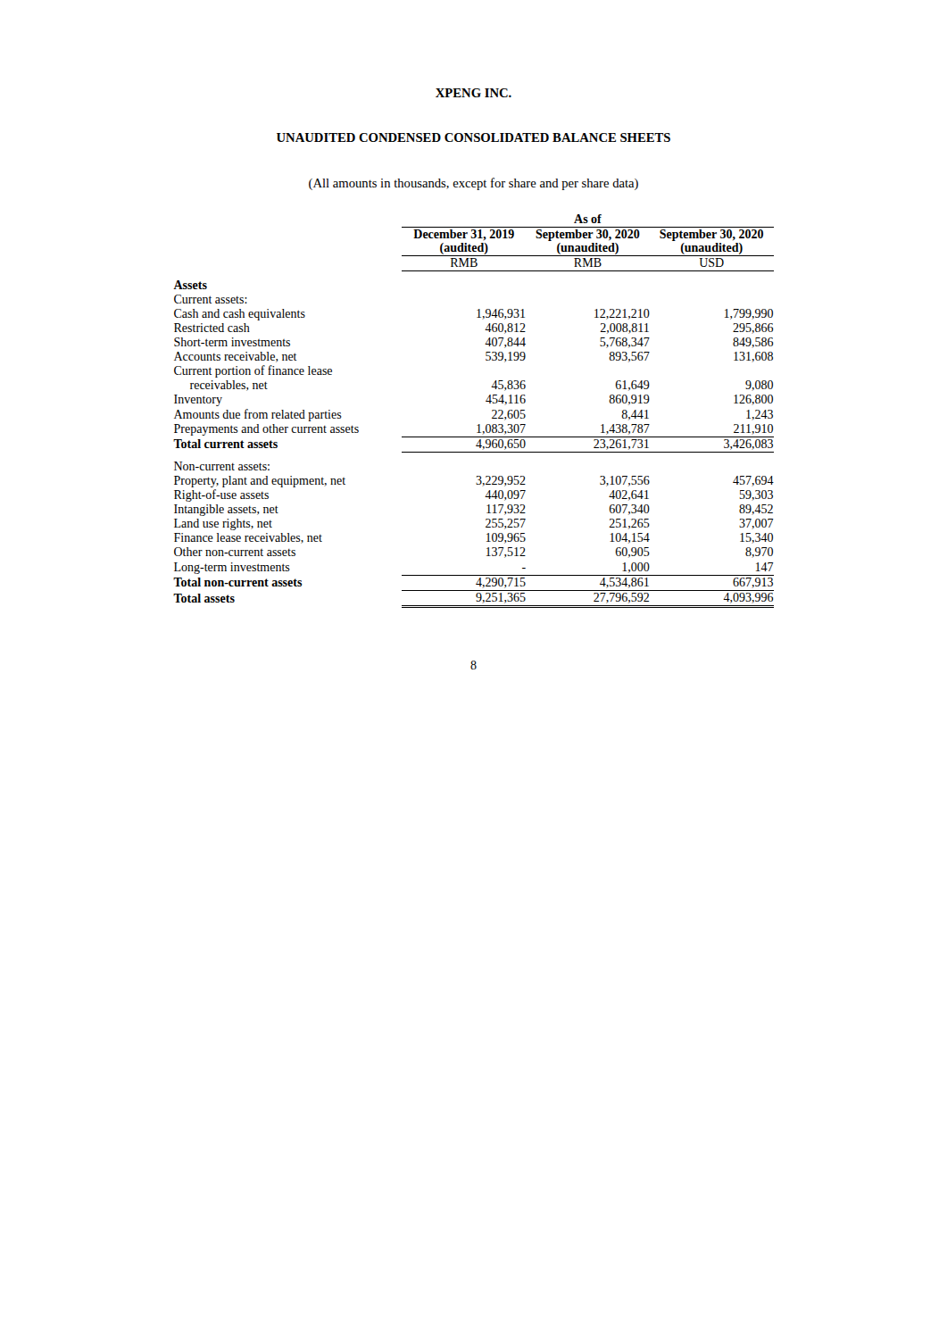XPENG INC.
UNAUDITED CONDENSED CONSOLIDATED BALANCE SHEETS
(All amounts in thousands, except for share and per share data)
| | As of |
| | December 31, 2019 (audited) | September 30, 2020 (unaudited) | September 30, 2020 (unaudited) |
| | RMB | RMB | USD |
| Assets | | | |
| Current assets: | | | |
| Cash and cash equivalents | 1,946,931 | 12,221,210 | 1,799,990 |
| Restricted cash | 460,812 | 2,008,811 | 295,866 |
| Short-term investments | 407,844 | 5,768,347 | 849,586 |
| Accounts receivable, net | 539,199 | 893,567 | 131,608 |
| Current portion of finance lease receivables, net | 45,836 | 61,649 | 9,080 |
| Inventory | 454,116 | 860,919 | 126,800 |
| Amounts due from related parties | 22,605 | 8,441 | 1,243 |
| Prepayments and other current assets | 1,083,307 | 1,438,787 | 211,910 |
| Total current assets | 4,960,650 | 23,261,731 | 3,426,083 |
| Non-current assets: | | | |
| Property, plant and equipment, net | 3,229,952 | 3,107,556 | 457,694 |
| Right-of-use assets | 440,097 | 402,641 | 59,303 |
| Intangible assets, net | 117,932 | 607,340 | 89,452 |
| Land use rights, net | 255,257 | 251,265 | 37,007 |
| Finance lease receivables, net | 109,965 | 104,154 | 15,340 |
| Other non-current assets | 137,512 | 60,905 | 8,970 |
| Long-term investments | - | 1,000 | 147 |
| Total non-current assets | 4,290,715 | 4,534,861 | 667,913 |
| Total assets | 9,251,365 | 27,796,592 | 4,093,996 |
8